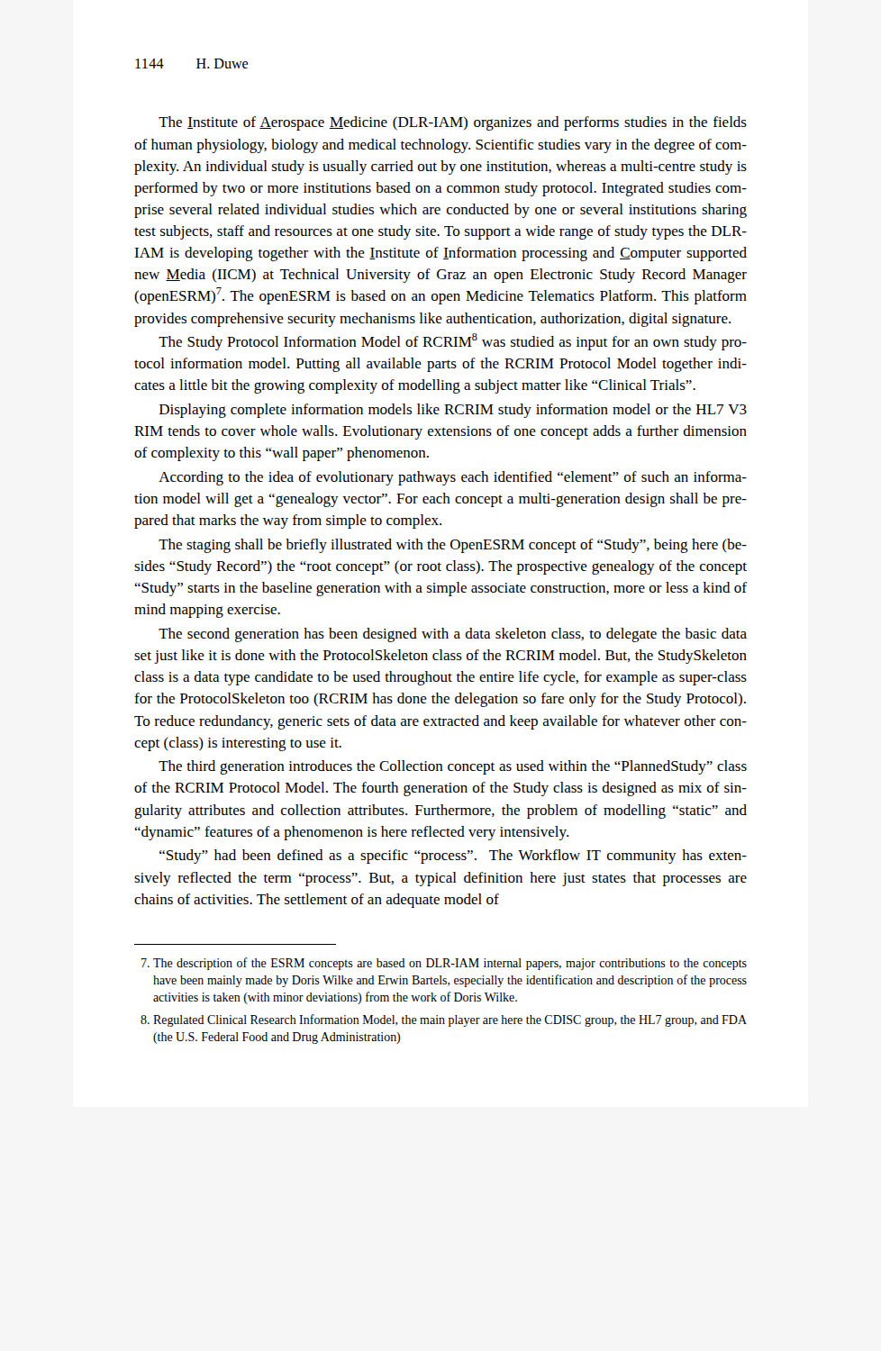1144 H. Duwe
The Institute of Aerospace Medicine (DLR-IAM) organizes and performs studies in the fields of human physiology, biology and medical technology. Scientific studies vary in the degree of complexity. An individual study is usually carried out by one institution, whereas a multi-centre study is performed by two or more institutions based on a common study protocol. Integrated studies comprise several related individual studies which are conducted by one or several institutions sharing test subjects, staff and resources at one study site. To support a wide range of study types the DLR-IAM is developing together with the Institute of Information processing and Computer supported new Media (IICM) at Technical University of Graz an open Electronic Study Record Manager (openESRM)7. The openESRM is based on an open Medicine Telematics Platform. This platform provides comprehensive security mechanisms like authentication, authorization, digital signature.
The Study Protocol Information Model of RCRIM8 was studied as input for an own study protocol information model. Putting all available parts of the RCRIM Protocol Model together indicates a little bit the growing complexity of modelling a subject matter like “Clinical Trials”.
Displaying complete information models like RCRIM study information model or the HL7 V3 RIM tends to cover whole walls. Evolutionary extensions of one concept adds a further dimension of complexity to this “wall paper” phenomenon.
According to the idea of evolutionary pathways each identified “element” of such an information model will get a “genealogy vector”. For each concept a multi-generation design shall be prepared that marks the way from simple to complex.
The staging shall be briefly illustrated with the OpenESRM concept of “Study”, being here (besides “Study Record”) the “root concept” (or root class). The prospective genealogy of the concept “Study” starts in the baseline generation with a simple associate construction, more or less a kind of mind mapping exercise.
The second generation has been designed with a data skeleton class, to delegate the basic data set just like it is done with the ProtocolSkeleton class of the RCRIM model. But, the StudySkeleton class is a data type candidate to be used throughout the entire life cycle, for example as super-class for the ProtocolSkeleton too (RCRIM has done the delegation so fare only for the Study Protocol). To reduce redundancy, generic sets of data are extracted and keep available for whatever other concept (class) is interesting to use it.
The third generation introduces the Collection concept as used within the “PlannedStudy” class of the RCRIM Protocol Model. The fourth generation of the Study class is designed as mix of singularity attributes and collection attributes. Furthermore, the problem of modelling “static” and “dynamic” features of a phenomenon is here reflected very intensively.
“Study” had been defined as a specific “process”. The Workflow IT community has extensively reflected the term “process”. But, a typical definition here just states that processes are chains of activities. The settlement of an adequate model of
The description of the ESRM concepts are based on DLR-IAM internal papers, major contributions to the concepts have been mainly made by Doris Wilke and Erwin Bartels, especially the identification and description of the process activities is taken (with minor deviations) from the work of Doris Wilke.
Regulated Clinical Research Information Model, the main player are here the CDISC group, the HL7 group, and FDA (the U.S. Federal Food and Drug Administration)